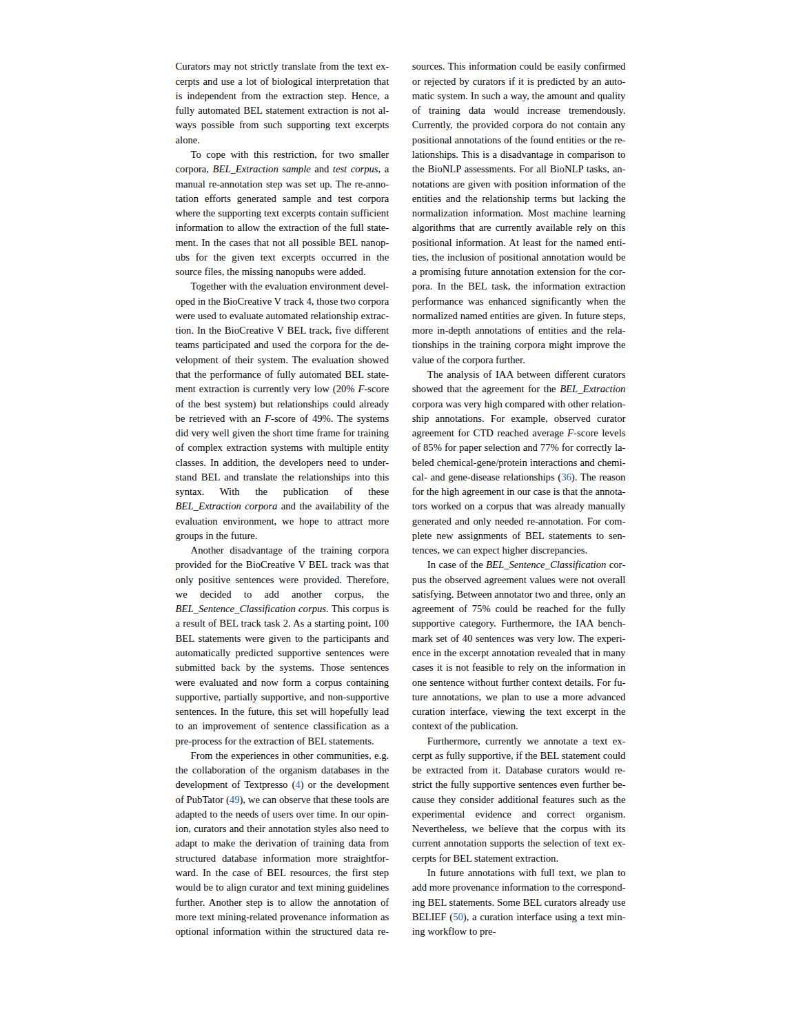Curators may not strictly translate from the text excerpts and use a lot of biological interpretation that is independent from the extraction step. Hence, a fully automated BEL statement extraction is not always possible from such supporting text excerpts alone.
To cope with this restriction, for two smaller corpora, BEL_Extraction sample and test corpus, a manual re-annotation step was set up. The re-annotation efforts generated sample and test corpora where the supporting text excerpts contain sufficient information to allow the extraction of the full statement. In the cases that not all possible BEL nanopubs for the given text excerpts occurred in the source files, the missing nanopubs were added.
Together with the evaluation environment developed in the BioCreative V track 4, those two corpora were used to evaluate automated relationship extraction. In the BioCreative V BEL track, five different teams participated and used the corpora for the development of their system. The evaluation showed that the performance of fully automated BEL statement extraction is currently very low (20% F-score of the best system) but relationships could already be retrieved with an F-score of 49%. The systems did very well given the short time frame for training of complex extraction systems with multiple entity classes. In addition, the developers need to understand BEL and translate the relationships into this syntax. With the publication of these BEL_Extraction corpora and the availability of the evaluation environment, we hope to attract more groups in the future.
Another disadvantage of the training corpora provided for the BioCreative V BEL track was that only positive sentences were provided. Therefore, we decided to add another corpus, the BEL_Sentence_Classification corpus. This corpus is a result of BEL track task 2. As a starting point, 100 BEL statements were given to the participants and automatically predicted supportive sentences were submitted back by the systems. Those sentences were evaluated and now form a corpus containing supportive, partially supportive, and non-supportive sentences. In the future, this set will hopefully lead to an improvement of sentence classification as a pre-process for the extraction of BEL statements.
From the experiences in other communities, e.g. the collaboration of the organism databases in the development of Textpresso (4) or the development of PubTator (49), we can observe that these tools are adapted to the needs of users over time. In our opinion, curators and their annotation styles also need to adapt to make the derivation of training data from structured database information more straightforward. In the case of BEL resources, the first step would be to align curator and text mining guidelines further. Another step is to allow the annotation of more text mining-related provenance information as optional information within the structured data resources. This information could be easily confirmed or rejected by curators if it is predicted by an automatic system. In such a way, the amount and quality of training data would increase tremendously. Currently, the provided corpora do not contain any positional annotations of the found entities or the relationships. This is a disadvantage in comparison to the BioNLP assessments. For all BioNLP tasks, annotations are given with position information of the entities and the relationship terms but lacking the normalization information. Most machine learning algorithms that are currently available rely on this positional information. At least for the named entities, the inclusion of positional annotation would be a promising future annotation extension for the corpora. In the BEL task, the information extraction performance was enhanced significantly when the normalized named entities are given. In future steps, more in-depth annotations of entities and the relationships in the training corpora might improve the value of the corpora further.
The analysis of IAA between different curators showed that the agreement for the BEL_Extraction corpora was very high compared with other relationship annotations. For example, observed curator agreement for CTD reached average F-score levels of 85% for paper selection and 77% for correctly labeled chemical-gene/protein interactions and chemical- and gene-disease relationships (36). The reason for the high agreement in our case is that the annotators worked on a corpus that was already manually generated and only needed re-annotation. For complete new assignments of BEL statements to sentences, we can expect higher discrepancies.
In case of the BEL_Sentence_Classification corpus the observed agreement values were not overall satisfying. Between annotator two and three, only an agreement of 75% could be reached for the fully supportive category. Furthermore, the IAA benchmark set of 40 sentences was very low. The experience in the excerpt annotation revealed that in many cases it is not feasible to rely on the information in one sentence without further context details. For future annotations, we plan to use a more advanced curation interface, viewing the text excerpt in the context of the publication.
Furthermore, currently we annotate a text excerpt as fully supportive, if the BEL statement could be extracted from it. Database curators would restrict the fully supportive sentences even further because they consider additional features such as the experimental evidence and correct organism. Nevertheless, we believe that the corpus with its current annotation supports the selection of text excerpts for BEL statement extraction.
In future annotations with full text, we plan to add more provenance information to the corresponding BEL statements. Some BEL curators already use BELIEF (50), a curation interface using a text mining workflow to pre-